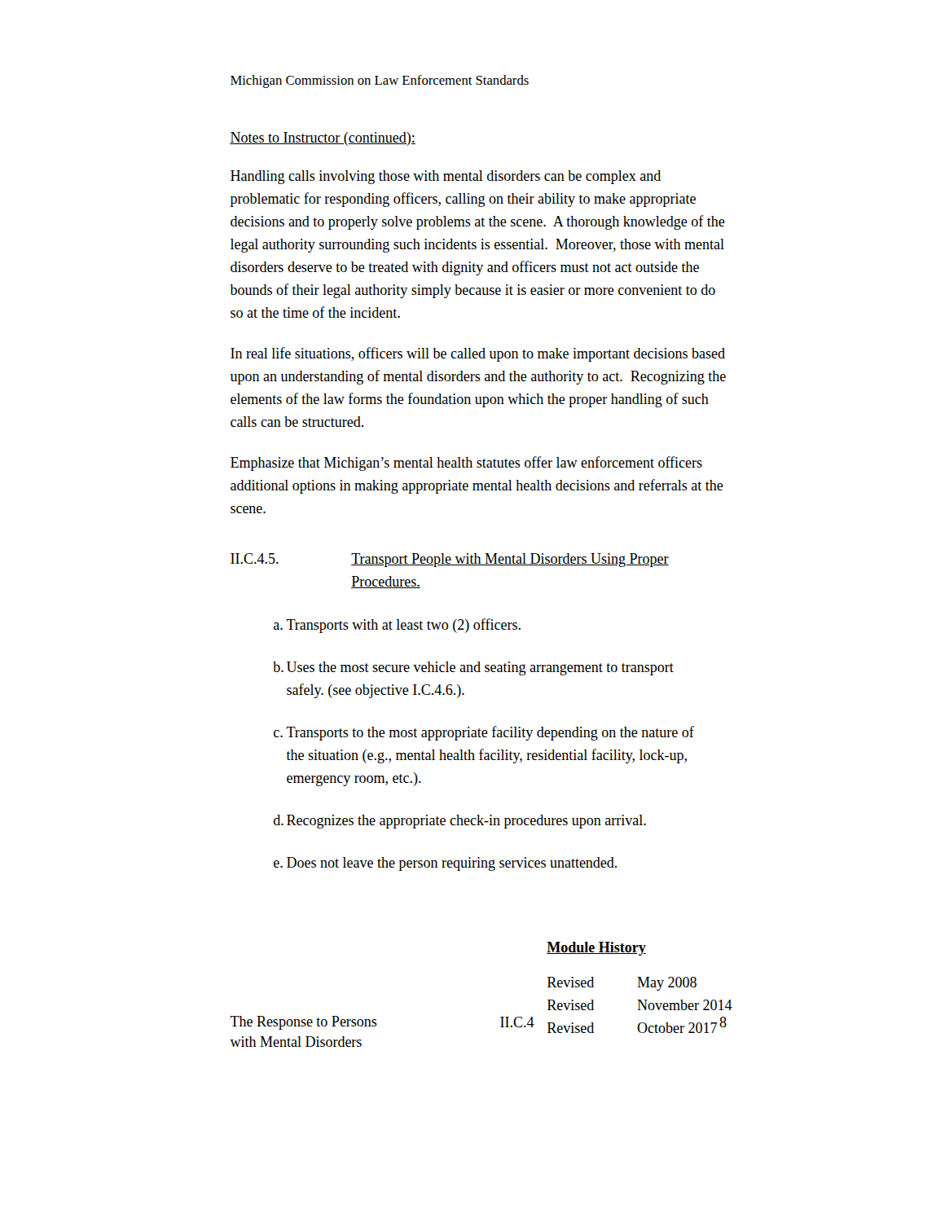Michigan Commission on Law Enforcement Standards
Notes to Instructor (continued):
Handling calls involving those with mental disorders can be complex and problematic for responding officers, calling on their ability to make appropriate decisions and to properly solve problems at the scene. A thorough knowledge of the legal authority surrounding such incidents is essential. Moreover, those with mental disorders deserve to be treated with dignity and officers must not act outside the bounds of their legal authority simply because it is easier or more convenient to do so at the time of the incident.
In real life situations, officers will be called upon to make important decisions based upon an understanding of mental disorders and the authority to act. Recognizing the elements of the law forms the foundation upon which the proper handling of such calls can be structured.
Emphasize that Michigan’s mental health statutes offer law enforcement officers additional options in making appropriate mental health decisions and referrals at the scene.
II.C.4.5.
Transport People with Mental Disorders Using Proper Procedures.
a. Transports with at least two (2) officers.
b. Uses the most secure vehicle and seating arrangement to transport safely. (see objective I.C.4.6.).
c. Transports to the most appropriate facility depending on the nature of the situation (e.g., mental health facility, residential facility, lock-up, emergency room, etc.).
d. Recognizes the appropriate check-in procedures upon arrival.
e. Does not leave the person requiring services unattended.
Module History
| Revised | May 2008 |
| Revised | November 2014 |
| Revised | October 2017 |
The Response to Persons
with Mental Disorders
II.C.4
8